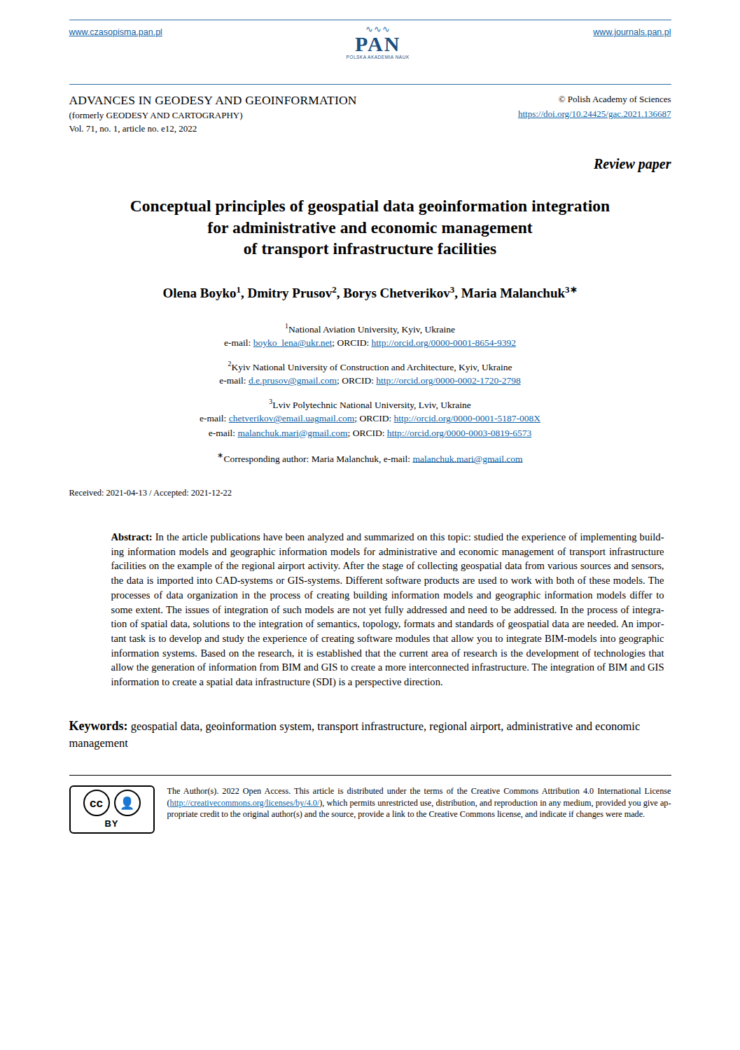www.czasopisma.pan.pl
∿∿∿
PAN
POLSKA AKADEMIA NAUK
www.journals.pan.pl
ADVANCES IN GEODESY AND GEOINFORMATION
(formerly GEODESY AND CARTOGRAPHY)
Vol. 71, no. 1, article no. e12, 2022
© Polish Academy of Sciences
https://doi.org/10.24425/gac.2021.136687
Review paper
Conceptual principles of geospatial data geoinformation integration
for administrative and economic management
of transport infrastructure facilities
Olena Boyko1, Dmitry Prusov2, Borys Chetverikov3, Maria Malanchuk3∗
1National Aviation University, Kyiv, Ukraine
e-mail: boyko_lena@ukr.net; ORCID: http://orcid.org/0000-0001-8654-9392
2Kyiv National University of Construction and Architecture, Kyiv, Ukraine
e-mail: d.e.prusov@gmail.com; ORCID: http://orcid.org/0000-0002-1720-2798
3Lviv Polytechnic National University, Lviv, Ukraine
e-mail: chetverikov@email.uagmail.com; ORCID: http://orcid.org/0000-0001-5187-008X
e-mail: malanchuk.mari@gmail.com; ORCID: http://orcid.org/0000-0003-0819-6573
∗Corresponding author: Maria Malanchuk, e-mail: malanchuk.mari@gmail.com
Received: 2021-04-13 / Accepted: 2021-12-22
Abstract: In the article publications have been analyzed and summarized on this topic: studied the experience of implementing building information models and geographic information models for administrative and economic management of transport infrastructure facilities on the example of the regional airport activity. After the stage of collecting geospatial data from various sources and sensors, the data is imported into CAD-systems or GIS-systems. Different software products are used to work with both of these models. The processes of data organization in the process of creating building information models and geographic information models differ to some extent. The issues of integration of such models are not yet fully addressed and need to be addressed. In the process of integration of spatial data, solutions to the integration of semantics, topology, formats and standards of geospatial data are needed. An important task is to develop and study the experience of creating software modules that allow you to integrate BIM-models into geographic information systems. Based on the research, it is established that the current area of research is the development of technologies that allow the generation of information from BIM and GIS to create a more interconnected infrastructure. The integration of BIM and GIS information to create a spatial data infrastructure (SDI) is a perspective direction.
Keywords: geospatial data, geoinformation system, transport infrastructure, regional airport, administrative and economic management
cc 👤
BY
The Author(s). 2022 Open Access. This article is distributed under the terms of the Creative Commons Attribution 4.0 International License (http://creativecommons.org/licenses/by/4.0/), which permits unrestricted use, distribution, and reproduction in any medium, provided you give appropriate credit to the original author(s) and the source, provide a link to the Creative Commons license, and indicate if changes were made.